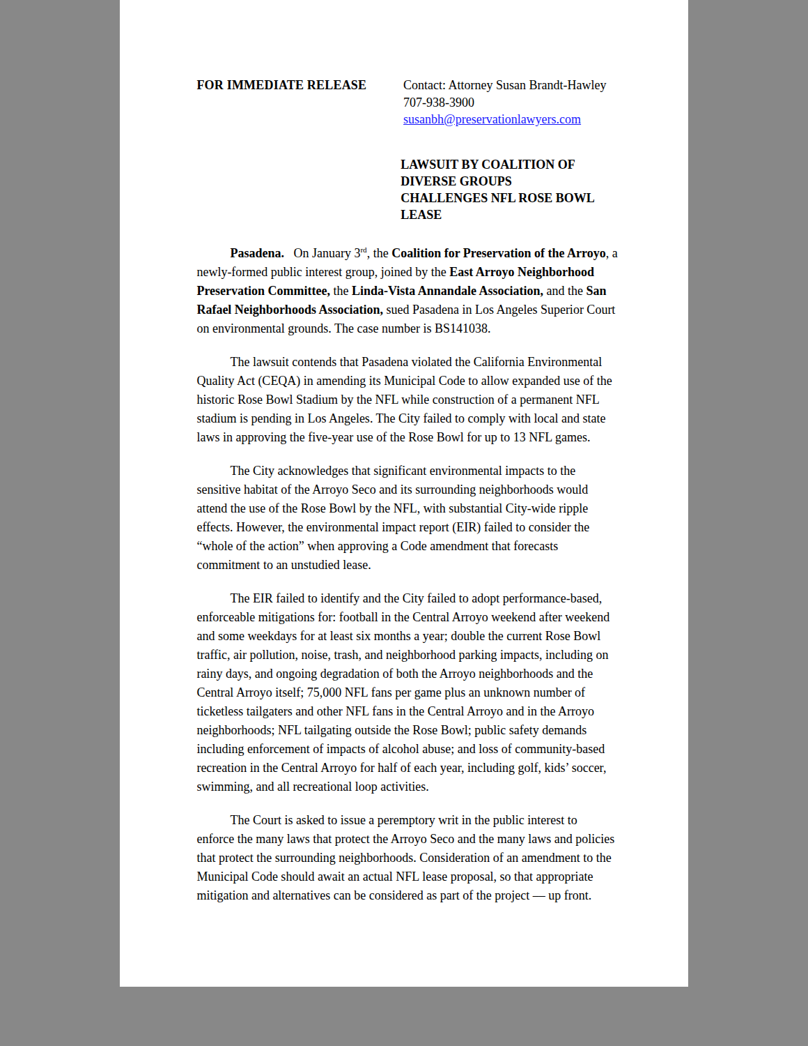FOR IMMEDIATE RELEASE
Contact: Attorney Susan Brandt-Hawley 707-938-3900
susanbh@preservationlawyers.com
LAWSUIT BY COALITION OF DIVERSE GROUPS
CHALLENGES NFL ROSE BOWL LEASE
Pasadena. On January 3rd, the Coalition for Preservation of the Arroyo, a newly-formed public interest group, joined by the East Arroyo Neighborhood Preservation Committee, the Linda-Vista Annandale Association, and the San Rafael Neighborhoods Association, sued Pasadena in Los Angeles Superior Court on environmental grounds. The case number is BS141038.
The lawsuit contends that Pasadena violated the California Environmental Quality Act (CEQA) in amending its Municipal Code to allow expanded use of the historic Rose Bowl Stadium by the NFL while construction of a permanent NFL stadium is pending in Los Angeles. The City failed to comply with local and state laws in approving the five-year use of the Rose Bowl for up to 13 NFL games.
The City acknowledges that significant environmental impacts to the sensitive habitat of the Arroyo Seco and its surrounding neighborhoods would attend the use of the Rose Bowl by the NFL, with substantial City-wide ripple effects. However, the environmental impact report (EIR) failed to consider the “whole of the action” when approving a Code amendment that forecasts commitment to an unstudied lease.
The EIR failed to identify and the City failed to adopt performance-based, enforceable mitigations for: football in the Central Arroyo weekend after weekend and some weekdays for at least six months a year; double the current Rose Bowl traffic, air pollution, noise, trash, and neighborhood parking impacts, including on rainy days, and ongoing degradation of both the Arroyo neighborhoods and the Central Arroyo itself; 75,000 NFL fans per game plus an unknown number of ticketless tailgaters and other NFL fans in the Central Arroyo and in the Arroyo neighborhoods; NFL tailgating outside the Rose Bowl; public safety demands including enforcement of impacts of alcohol abuse; and loss of community-based recreation in the Central Arroyo for half of each year, including golf, kids’ soccer, swimming, and all recreational loop activities.
The Court is asked to issue a peremptory writ in the public interest to enforce the many laws that protect the Arroyo Seco and the many laws and policies that protect the surrounding neighborhoods. Consideration of an amendment to the Municipal Code should await an actual NFL lease proposal, so that appropriate mitigation and alternatives can be considered as part of the project –– up front.